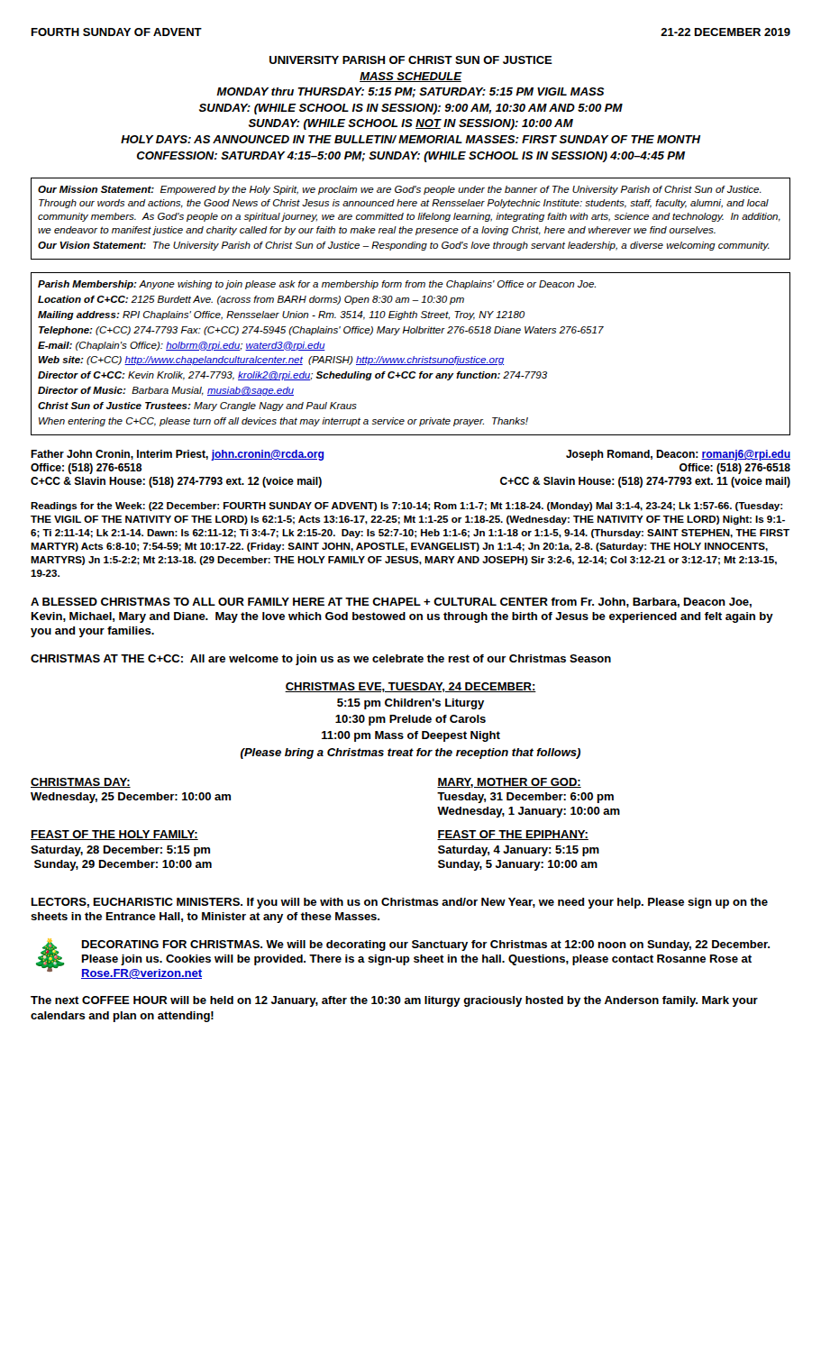FOURTH SUNDAY OF ADVENT 21-22 DECEMBER 2019
UNIVERSITY PARISH OF CHRIST SUN OF JUSTICE
MASS SCHEDULE
MONDAY thru THURSDAY: 5:15 PM; SATURDAY: 5:15 PM VIGIL MASS
SUNDAY: (WHILE SCHOOL IS IN SESSION): 9:00 AM, 10:30 AM AND 5:00 PM
SUNDAY: (WHILE SCHOOL IS NOT IN SESSION): 10:00 AM
HOLY DAYS: AS ANNOUNCED IN THE BULLETIN/ MEMORIAL MASSES: FIRST SUNDAY OF THE MONTH
CONFESSION: SATURDAY 4:15–5:00 PM; SUNDAY: (WHILE SCHOOL IS IN SESSION) 4:00–4:45 PM
Our Mission Statement: Empowered by the Holy Spirit, we proclaim we are God's people under the banner of The University Parish of Christ Sun of Justice. Through our words and actions, the Good News of Christ Jesus is announced here at Rensselaer Polytechnic Institute: students, staff, faculty, alumni, and local community members. As God's people on a spiritual journey, we are committed to lifelong learning, integrating faith with arts, science and technology. In addition, we endeavor to manifest justice and charity called for by our faith to make real the presence of a loving Christ, here and wherever we find ourselves.
Our Vision Statement: The University Parish of Christ Sun of Justice – Responding to God's love through servant leadership, a diverse welcoming community.
Parish Membership: Anyone wishing to join please ask for a membership form from the Chaplains' Office or Deacon Joe.
Location of C+CC: 2125 Burdett Ave. (across from BARH dorms) Open 8:30 am – 10:30 pm
Mailing address: RPI Chaplains' Office, Rensselaer Union - Rm. 3514, 110 Eighth Street, Troy, NY 12180
Telephone: (C+CC) 274-7793 Fax: (C+CC) 274-5945 (Chaplains' Office) Mary Holbritter 276-6518 Diane Waters 276-6517
E-mail: (Chaplain's Office): holbrm@rpi.edu; waterd3@rpi.edu
Web site: (C+CC) http://www.chapelandculturalcenter.net (PARISH) http://www.christsunofjustice.org
Director of C+CC: Kevin Krolik, 274-7793, krolik2@rpi.edu; Scheduling of C+CC for any function: 274-7793
Director of Music: Barbara Musial, musiab@sage.edu
Christ Sun of Justice Trustees: Mary Crangle Nagy and Paul Kraus
When entering the C+CC, please turn off all devices that may interrupt a service or private prayer. Thanks!
| Father John Cronin, Interim Priest, john.cronin@rcda.org | Joseph Romand, Deacon: romanj6@rpi.edu |
| Office: (518) 276-6518 | Office: (518) 276-6518 |
| C+CC & Slavin House: (518) 274-7793 ext. 12 (voice mail) | C+CC & Slavin House: (518) 274-7793 ext. 11 (voice mail) |
Readings for the Week: (22 December: FOURTH SUNDAY OF ADVENT) Is 7:10-14; Rom 1:1-7; Mt 1:18-24. (Monday) Mal 3:1-4, 23-24; Lk 1:57-66. (Tuesday: THE VIGIL OF THE NATIVITY OF THE LORD) Is 62:1-5; Acts 13:16-17, 22-25; Mt 1:1-25 or 1:18-25. (Wednesday: THE NATIVITY OF THE LORD) Night: Is 9:1-6; Ti 2:11-14; Lk 2:1-14. Dawn: Is 62:11-12; Ti 3:4-7; Lk 2:15-20. Day: Is 52:7-10; Heb 1:1-6; Jn 1:1-18 or 1:1-5, 9-14. (Thursday: SAINT STEPHEN, THE FIRST MARTYR) Acts 6:8-10; 7:54-59; Mt 10:17-22. (Friday: SAINT JOHN, APOSTLE, EVANGELIST) Jn 1:1-4; Jn 20:1a, 2-8. (Saturday: THE HOLY INNOCENTS, MARTYRS) Jn 1:5-2:2; Mt 2:13-18. (29 December: THE HOLY FAMILY OF JESUS, MARY AND JOSEPH) Sir 3:2-6, 12-14; Col 3:12-21 or 3:12-17; Mt 2:13-15, 19-23.
A BLESSED CHRISTMAS TO ALL OUR FAMILY HERE AT THE CHAPEL + CULTURAL CENTER from Fr. John, Barbara, Deacon Joe, Kevin, Michael, Mary and Diane. May the love which God bestowed on us through the birth of Jesus be experienced and felt again by you and your families.
CHRISTMAS AT THE C+CC: All are welcome to join us as we celebrate the rest of our Christmas Season
CHRISTMAS EVE, TUESDAY, 24 DECEMBER:
5:15 pm Children's Liturgy
10:30 pm Prelude of Carols
11:00 pm Mass of Deepest Night
(Please bring a Christmas treat for the reception that follows)
| CHRISTMAS DAY: Wednesday, 25 December: 10:00 am | MARY, MOTHER OF GOD: Tuesday, 31 December: 6:00 pm Wednesday, 1 January: 10:00 am |
| FEAST OF THE HOLY FAMILY: Saturday, 28 December: 5:15 pm Sunday, 29 December: 10:00 am | FEAST OF THE EPIPHANY: Saturday, 4 January: 5:15 pm Sunday, 5 January: 10:00 am |
LECTORS, EUCHARISTIC MINISTERS. If you will be with us on Christmas and/or New Year, we need your help. Please sign up on the sheets in the Entrance Hall, to Minister at any of these Masses.
🎄
DECORATING FOR CHRISTMAS. We will be decorating our Sanctuary for Christmas at 12:00 noon on Sunday, 22 December. Please join us. Cookies will be provided. There is a sign-up sheet in the hall. Questions, please contact Rosanne Rose at Rose.FR@verizon.net
The next COFFEE HOUR will be held on 12 January, after the 10:30 am liturgy graciously hosted by the Anderson family. Mark your calendars and plan on attending!